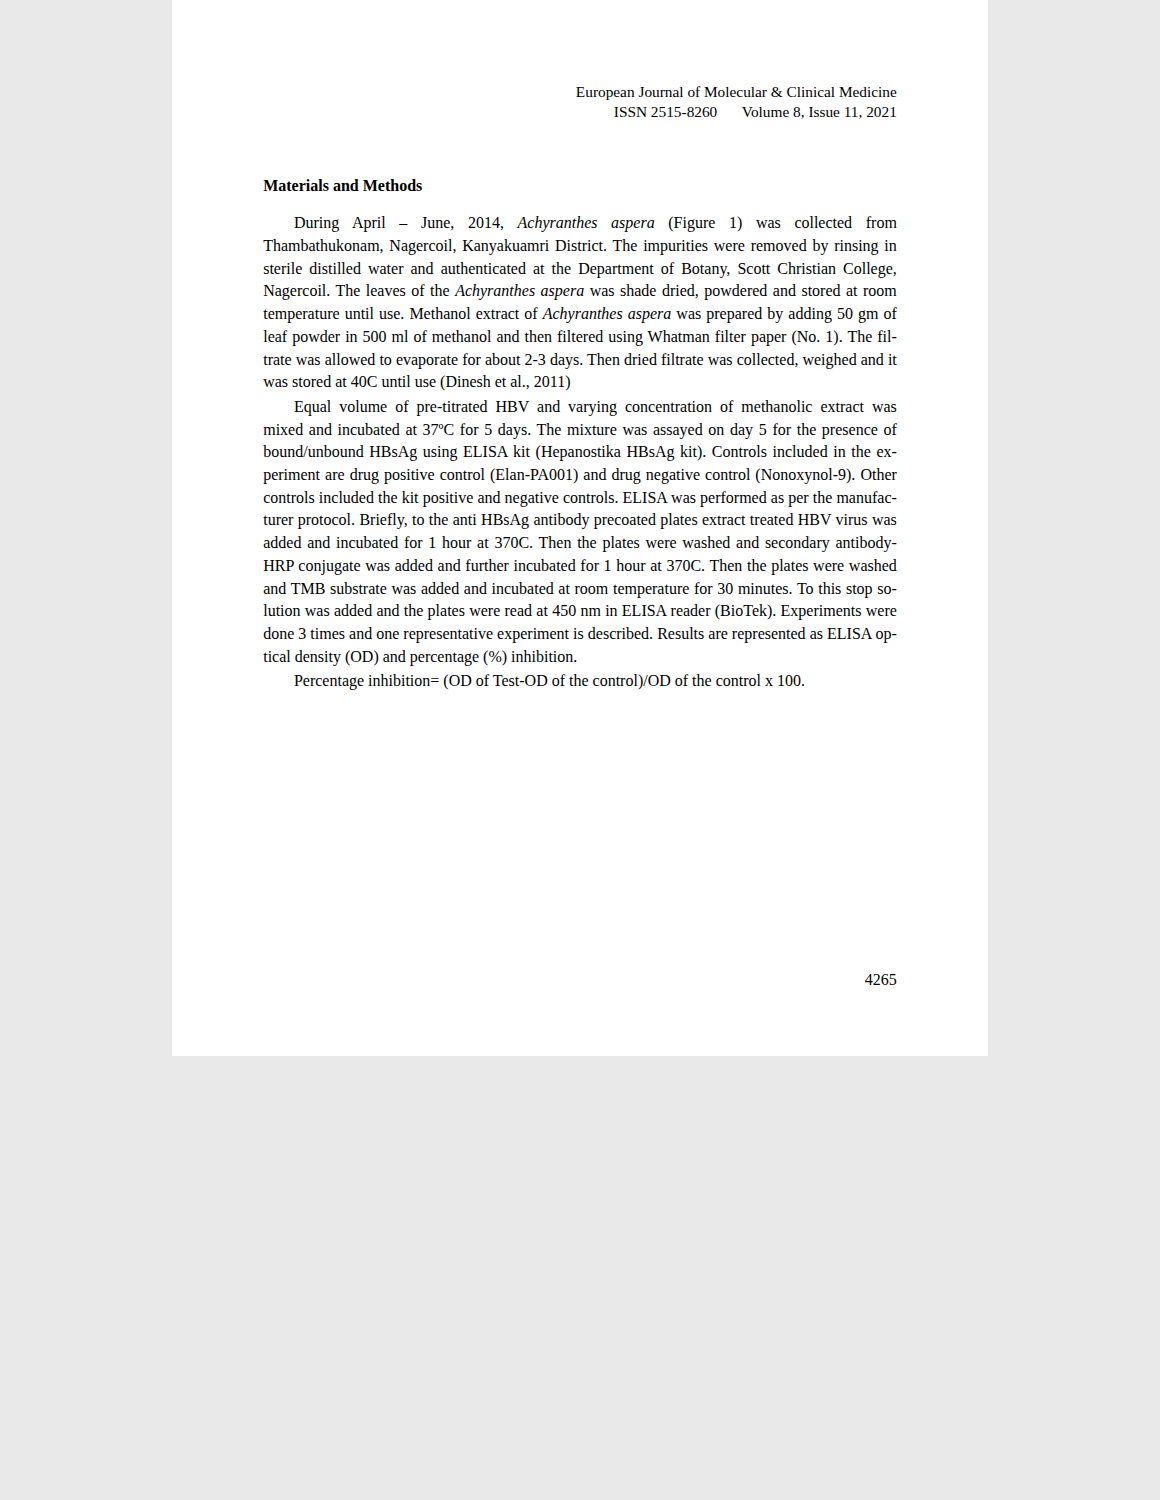European Journal of Molecular & Clinical Medicine
ISSN 2515-8260 Volume 8, Issue 11, 2021
Materials and Methods
During April – June, 2014, Achyranthes aspera (Figure 1) was collected from Thambathukonam, Nagercoil, Kanyakuamri District. The impurities were removed by rinsing in sterile distilled water and authenticated at the Department of Botany, Scott Christian College, Nagercoil. The leaves of the Achyranthes aspera was shade dried, powdered and stored at room temperature until use. Methanol extract of Achyranthes aspera was prepared by adding 50 gm of leaf powder in 500 ml of methanol and then filtered using Whatman filter paper (No. 1). The filtrate was allowed to evaporate for about 2-3 days. Then dried filtrate was collected, weighed and it was stored at 40C until use (Dinesh et al., 2011)
Equal volume of pre-titrated HBV and varying concentration of methanolic extract was mixed and incubated at 37ºC for 5 days. The mixture was assayed on day 5 for the presence of bound/unbound HBsAg using ELISA kit (Hepanostika HBsAg kit). Controls included in the experiment are drug positive control (Elan-PA001) and drug negative control (Nonoxynol-9). Other controls included the kit positive and negative controls. ELISA was performed as per the manufacturer protocol. Briefly, to the anti HBsAg antibody precoated plates extract treated HBV virus was added and incubated for 1 hour at 370C. Then the plates were washed and secondary antibody-HRP conjugate was added and further incubated for 1 hour at 370C. Then the plates were washed and TMB substrate was added and incubated at room temperature for 30 minutes. To this stop solution was added and the plates were read at 450 nm in ELISA reader (BioTek). Experiments were done 3 times and one representative experiment is described. Results are represented as ELISA optical density (OD) and percentage (%) inhibition.
Percentage inhibition= (OD of Test-OD of the control)/OD of the control x 100.
4265